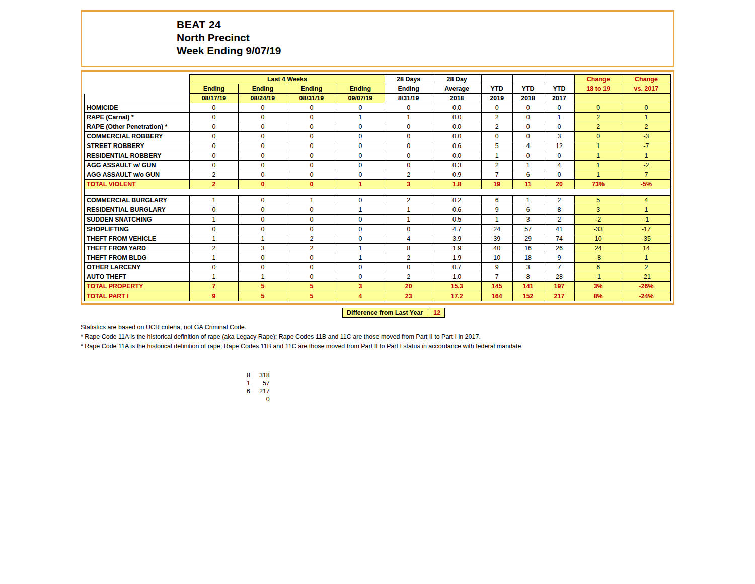BEAT 24
North Precinct
Week Ending 9/07/19
| | Last 4 Weeks | 28 Days | 28 Day | | | | Change | Change |
| --- | --- | --- | --- | --- | --- | --- | --- | --- |
| Ending | Ending | Ending | Ending | Ending | Average | YTD | YTD | YTD | 18 to 19 | vs. 2017 |
| | 08/17/19 | 08/24/19 | 08/31/19 | 09/07/19 | 8/31/19 | 2018 | 2019 | 2018 | 2017 | | |
| HOMICIDE | 0 | 0 | 0 | 0 | 0 | 0.0 | 0 | 0 | 0 | 0 | 0 |
| RAPE (Carnal) * | 0 | 0 | 0 | 1 | 1 | 0.0 | 2 | 0 | 1 | 2 | 1 |
| RAPE (Other Penetration) * | 0 | 0 | 0 | 0 | 0 | 0.0 | 2 | 0 | 0 | 2 | 2 |
| COMMERCIAL ROBBERY | 0 | 0 | 0 | 0 | 0 | 0.0 | 0 | 0 | 3 | 0 | -3 |
| STREET ROBBERY | 0 | 0 | 0 | 0 | 0 | 0.6 | 5 | 4 | 12 | 1 | -7 |
| RESIDENTIAL ROBBERY | 0 | 0 | 0 | 0 | 0 | 0.0 | 1 | 0 | 0 | 1 | 1 |
| AGG ASSAULT w/ GUN | 0 | 0 | 0 | 0 | 0 | 0.3 | 2 | 1 | 4 | 1 | -2 |
| AGG ASSAULT w/o GUN | 2 | 0 | 0 | 0 | 2 | 0.9 | 7 | 6 | 0 | 1 | 7 |
| TOTAL VIOLENT | 2 | 0 | 0 | 1 | 3 | 1.8 | 19 | 11 | 20 | 73% | -5% |
| COMMERCIAL BURGLARY | 1 | 0 | 1 | 0 | 2 | 0.2 | 6 | 1 | 2 | 5 | 4 |
| RESIDENTIAL BURGLARY | 0 | 0 | 0 | 1 | 1 | 0.6 | 9 | 6 | 8 | 3 | 1 |
| SUDDEN SNATCHING | 1 | 0 | 0 | 0 | 1 | 0.5 | 1 | 3 | 2 | -2 | -1 |
| SHOPLIFTING | 0 | 0 | 0 | 0 | 0 | 4.7 | 24 | 57 | 41 | -33 | -17 |
| THEFT FROM VEHICLE | 1 | 1 | 2 | 0 | 4 | 3.9 | 39 | 29 | 74 | 10 | -35 |
| THEFT FROM YARD | 2 | 3 | 2 | 1 | 8 | 1.9 | 40 | 16 | 26 | 24 | 14 |
| THEFT FROM BLDG | 1 | 0 | 0 | 1 | 2 | 1.9 | 10 | 18 | 9 | -8 | 1 |
| OTHER LARCENY | 0 | 0 | 0 | 0 | 0 | 0.7 | 9 | 3 | 7 | 6 | 2 |
| AUTO THEFT | 1 | 1 | 0 | 0 | 2 | 1.0 | 7 | 8 | 28 | -1 | -21 |
| TOTAL PROPERTY | 7 | 5 | 5 | 3 | 20 | 15.3 | 145 | 141 | 197 | 3% | -26% |
| TOTAL PART I | 9 | 5 | 5 | 4 | 23 | 17.2 | 164 | 152 | 217 | 8% | -24% |
Difference from Last Year12
Statistics are based on UCR criteria, not GA Criminal Code.
* Rape Code 11A is the historical definition of rape (aka Legacy Rape); Rape Codes 11B and 11C are those moved from Part II to Part I in 2017.
* Rape Code 11A is the historical definition of rape; Rape Codes 11B and 11C are those moved from Part II to Part I status in accordance with federal mandate.
| 8 | 318 |
| 1 | 57 |
| 6 | 217 |
| | 0 |